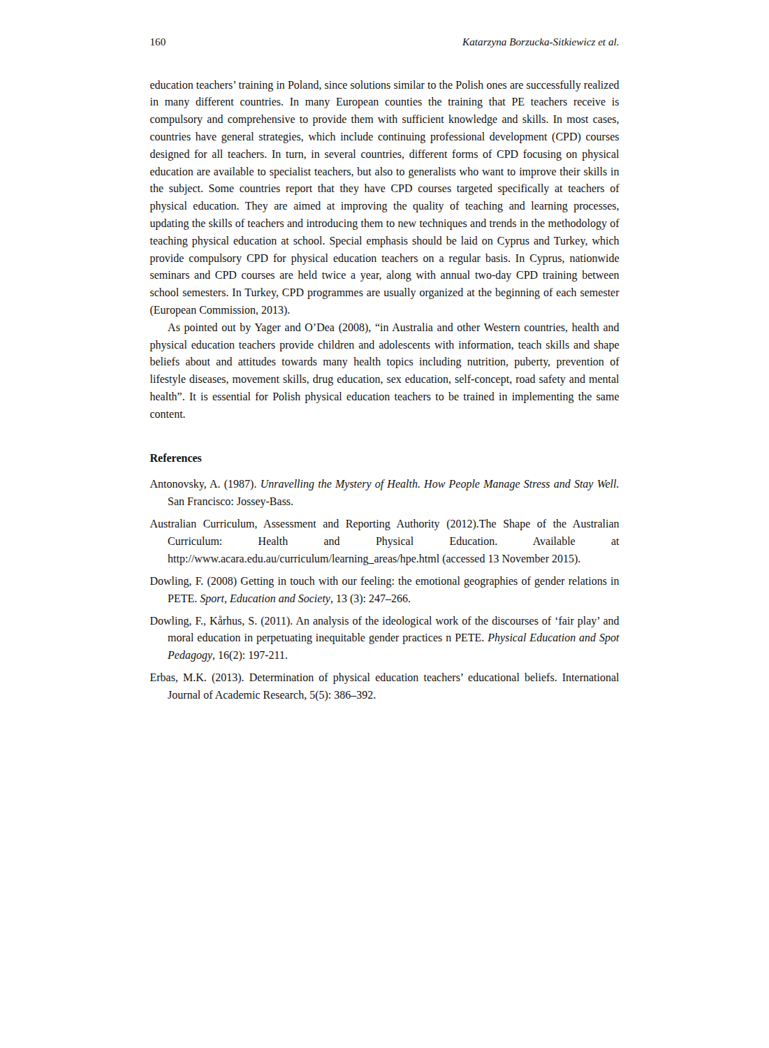160 Katarzyna Borzucka-Sitkiewicz et al.
education teachers’ training in Poland, since solutions similar to the Polish ones are successfully realized in many different countries. In many European counties the training that PE teachers receive is compulsory and comprehensive to provide them with sufficient knowledge and skills. In most cases, countries have general strategies, which include continuing professional development (CPD) courses designed for all teachers. In turn, in several countries, different forms of CPD focusing on physical education are available to specialist teachers, but also to generalists who want to improve their skills in the subject. Some countries report that they have CPD courses targeted specifically at teachers of physical education. They are aimed at improving the quality of teaching and learning processes, updating the skills of teachers and introducing them to new techniques and trends in the methodology of teaching physical education at school. Special emphasis should be laid on Cyprus and Turkey, which provide compulsory CPD for physical education teachers on a regular basis. In Cyprus, nationwide seminars and CPD courses are held twice a year, along with annual two-day CPD training between school semesters. In Turkey, CPD programmes are usually organized at the beginning of each semester (European Commission, 2013).
As pointed out by Yager and O’Dea (2008), “in Australia and other Western countries, health and physical education teachers provide children and adolescents with information, teach skills and shape beliefs about and attitudes towards many health topics including nutrition, puberty, prevention of lifestyle diseases, movement skills, drug education, sex education, self-concept, road safety and mental health”. It is essential for Polish physical education teachers to be trained in implementing the same content.
References
Antonovsky, A. (1987). Unravelling the Mystery of Health. How People Manage Stress and Stay Well. San Francisco: Jossey-Bass.
Australian Curriculum, Assessment and Reporting Authority (2012).The Shape of the Australian Curriculum: Health and Physical Education. Available at http://www.acara.edu.au/curriculum/learning_areas/hpe.html (accessed 13 November 2015).
Dowling, F. (2008) Getting in touch with our feeling: the emotional geographies of gender relations in PETE. Sport, Education and Society, 13 (3): 247–266.
Dowling, F., Kårhus, S. (2011). An analysis of the ideological work of the discourses of ‘fair play’ and moral education in perpetuating inequitable gender practices n PETE. Physical Education and Spot Pedagogy, 16(2): 197-211.
Erbas, M.K. (2013). Determination of physical education teachers’ educational beliefs. International Journal of Academic Research, 5(5): 386–392.